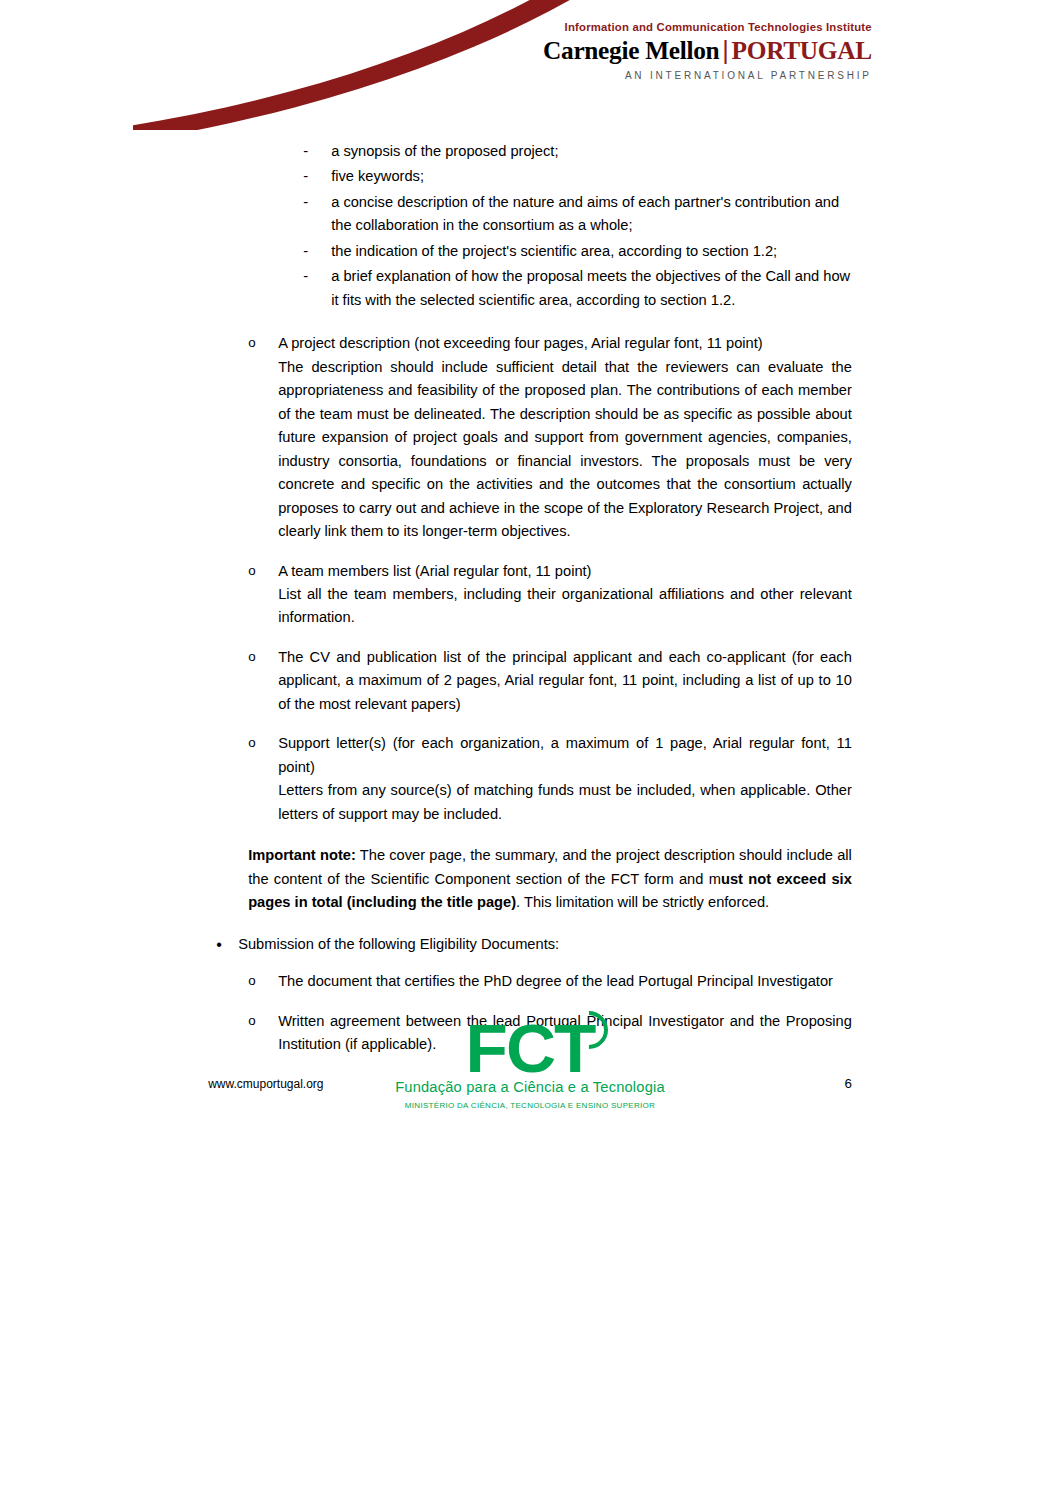Information and Communication Technologies Institute
Carnegie Mellon|PORTUGAL
AN INTERNATIONAL PARTNERSHIP
a synopsis of the proposed project;
five keywords;
a concise description of the nature and aims of each partner's contribution and the collaboration in the consortium as a whole;
the indication of the project's scientific area, according to section 1.2;
a brief explanation of how the proposal meets the objectives of the Call and how it fits with the selected scientific area, according to section 1.2.
A project description (not exceeding four pages, Arial regular font, 11 point)
The description should include sufficient detail that the reviewers can evaluate the appropriateness and feasibility of the proposed plan. The contributions of each member of the team must be delineated. The description should be as specific as possible about future expansion of project goals and support from government agencies, companies, industry consortia, foundations or financial investors. The proposals must be very concrete and specific on the activities and the outcomes that the consortium actually proposes to carry out and achieve in the scope of the Exploratory Research Project, and clearly link them to its longer-term objectives.
A team members list (Arial regular font, 11 point)
List all the team members, including their organizational affiliations and other relevant information.
The CV and publication list of the principal applicant and each co-applicant (for each applicant, a maximum of 2 pages, Arial regular font, 11 point, including a list of up to 10 of the most relevant papers)
Support letter(s) (for each organization, a maximum of 1 page, Arial regular font, 11 point)
Letters from any source(s) of matching funds must be included, when applicable. Other letters of support may be included.
Important note: The cover page, the summary, and the project description should include all the content of the Scientific Component section of the FCT form and must not exceed six pages in total (including the title page). This limitation will be strictly enforced.
Submission of the following Eligibility Documents:
The document that certifies the PhD degree of the lead Portugal Principal Investigator
Written agreement between the lead Portugal Principal Investigator and the Proposing Institution (if applicable).
FCT
Fundação para a Ciência e a Tecnologia
MINISTÉRIO DA CIÊNCIA, TECNOLOGIA E ENSINO SUPERIOR
www.cmuportugal.org
6